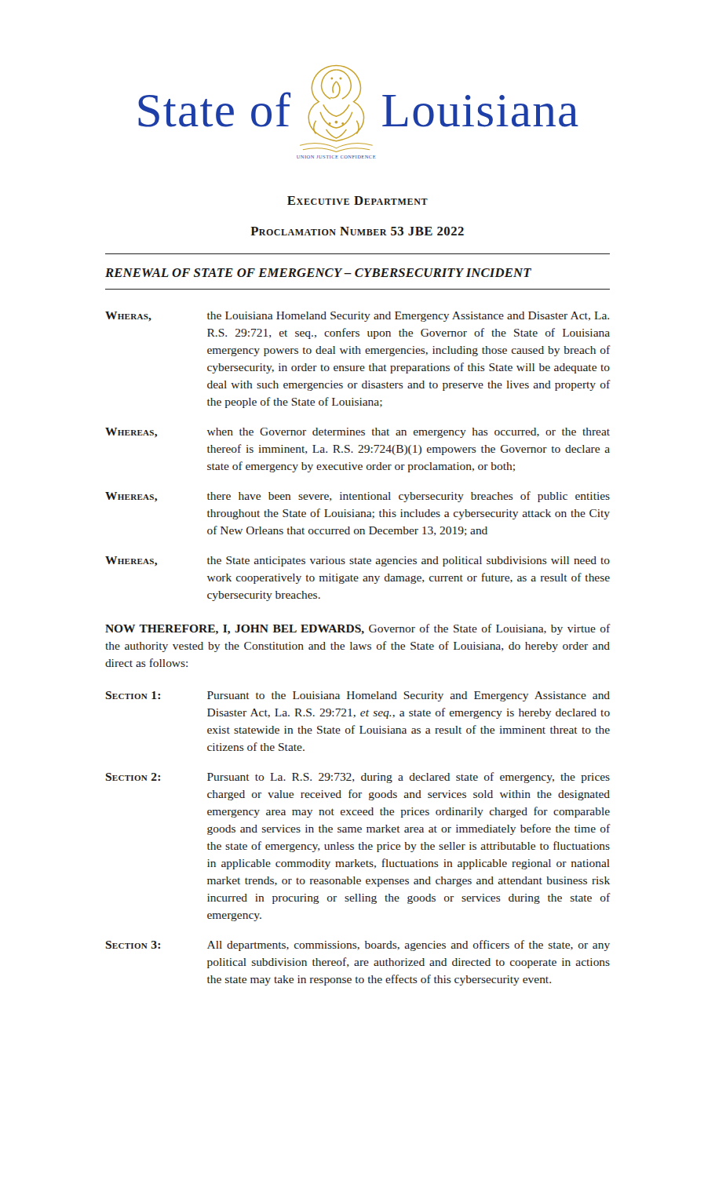State of Louisiana pelican seal UNION JUSTICE CONFIDENCE Louisiana
Executive Department
Proclamation Number 53 JBE 2022
RENEWAL OF STATE OF EMERGENCY – CYBERSECURITY INCIDENT
| Wheras, | the Louisiana Homeland Security and Emergency Assistance and Disaster Act, La. R.S. 29:721, et seq., confers upon the Governor of the State of Louisiana emergency powers to deal with emergencies, including those caused by breach of cybersecurity, in order to ensure that preparations of this State will be adequate to deal with such emergencies or disasters and to preserve the lives and property of the people of the State of Louisiana; |
| Whereas, | when the Governor determines that an emergency has occurred, or the threat thereof is imminent, La. R.S. 29:724(B)(1) empowers the Governor to declare a state of emergency by executive order or proclamation, or both; |
| Whereas, | there have been severe, intentional cybersecurity breaches of public entities throughout the State of Louisiana; this includes a cybersecurity attack on the City of New Orleans that occurred on December 13, 2019; and |
| Whereas, | the State anticipates various state agencies and political subdivisions will need to work cooperatively to mitigate any damage, current or future, as a result of these cybersecurity breaches. |
NOW THEREFORE, I, JOHN BEL EDWARDS, Governor of the State of Louisiana, by virtue of the authority vested by the Constitution and the laws of the State of Louisiana, do hereby order and direct as follows:
| Section 1: | Pursuant to the Louisiana Homeland Security and Emergency Assistance and Disaster Act, La. R.S. 29:721, et seq. , a state of emergency is hereby declared to exist statewide in the State of Louisiana as a result of the imminent threat to the citizens of the State. |
| Section 2: | Pursuant to La. R.S. 29:732, during a declared state of emergency, the prices charged or value received for goods and services sold within the designated emergency area may not exceed the prices ordinarily charged for comparable goods and services in the same market area at or immediately before the time of the state of emergency, unless the price by the seller is attributable to fluctuations in applicable commodity markets, fluctuations in applicable regional or national market trends, or to reasonable expenses and charges and attendant business risk incurred in procuring or selling the goods or services during the state of emergency. |
| Section 3: | All departments, commissions, boards, agencies and officers of the state, or any political subdivision thereof, are authorized and directed to cooperate in actions the state may take in response to the effects of this cybersecurity event. |